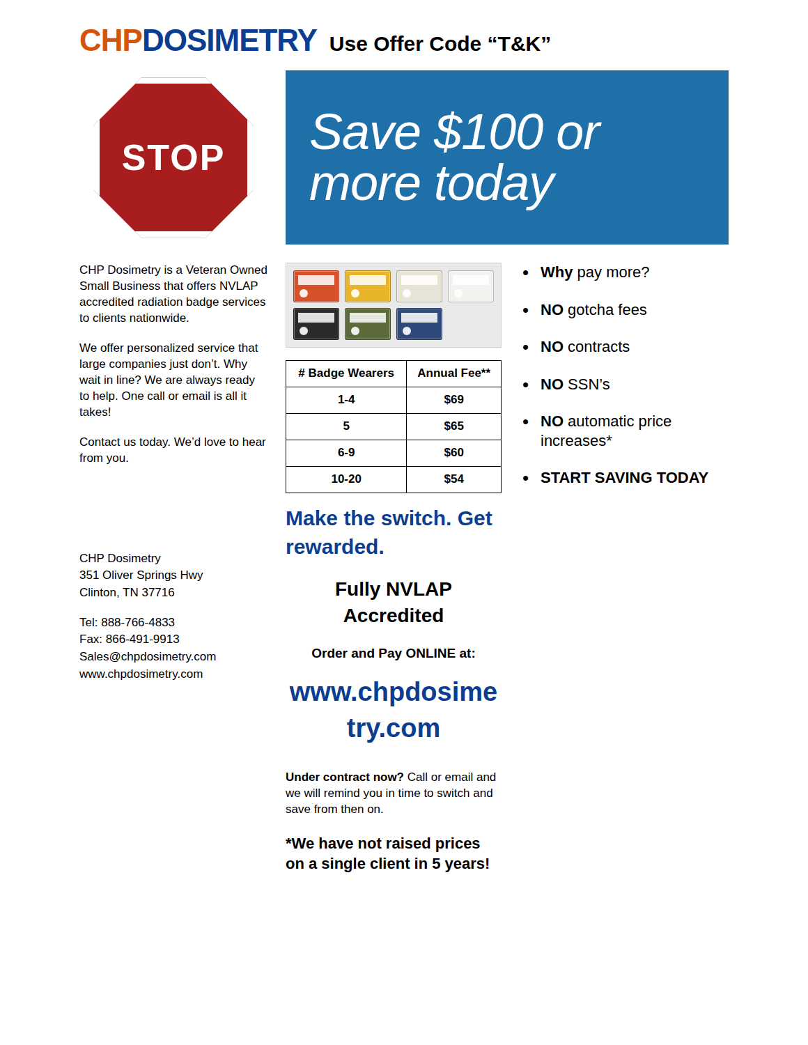CHP DOSIMETRY
Use Offer Code “T&K”
STOP
Save $100 or more today
CHP Dosimetry is a Veteran Owned Small Business that offers NVLAP accredited radiation badge services to clients nationwide.
We offer personalized service that large companies just don’t. Why wait in line? We are always ready to help. One call or email is all it takes!
Contact us today. We’d love to hear from you.
CHP Dosimetry
351 Oliver Springs Hwy
Clinton, TN 37716
Tel: 888-766-4833
Fax: 866-491-9913
Sales@chpdosimetry.com
www.chpdosimetry.com
| # Badge Wear­ers | Annual Fee** |
| --- | --- |
| 1-4 | $69 |
| 5 | $65 |
| 6-9 | $60 |
| 10-20 | $54 |
Make the switch. Get rewarded.
Fully NVLAP Accredited
Order and Pay ONLINE at:
www.chpdosimetry.com
Under contract now? Call or email and we will remind you in time to switch and save from then on.
*We have not raised prices on a single client in 5 years!
Why pay more?
NO gotcha fees
NO contracts
NO SSN’s
NO automatic price increases*
START SAVING TODAY